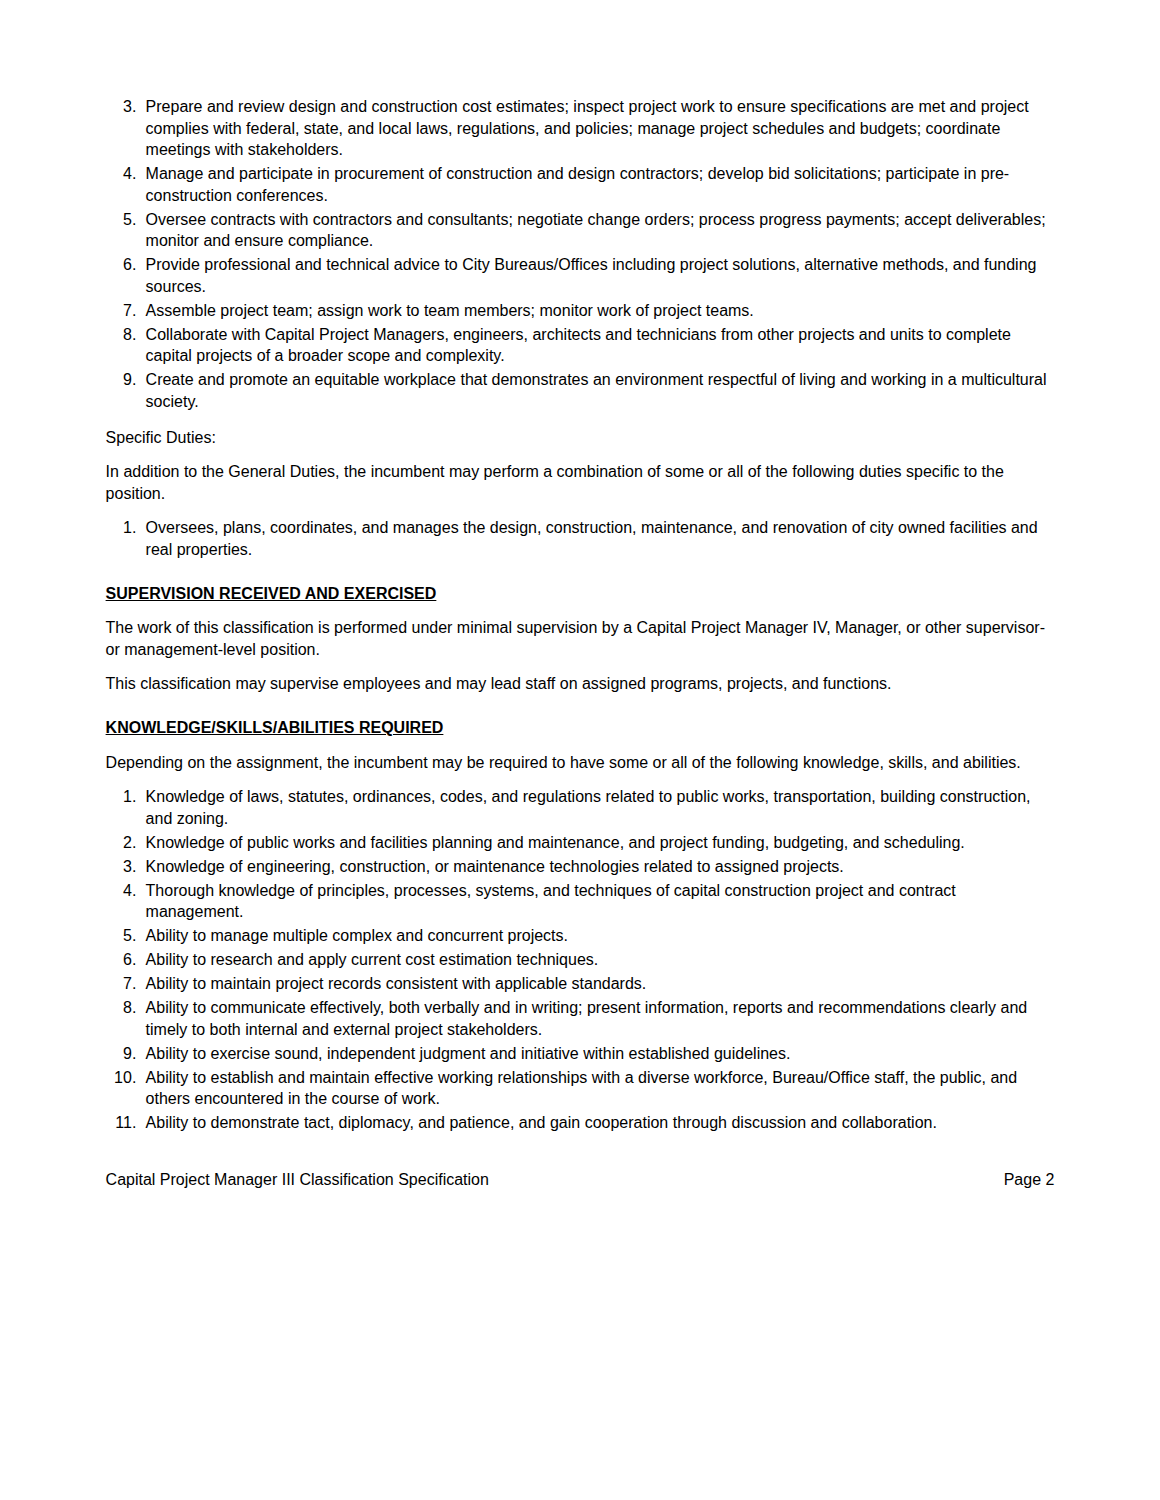Prepare and review design and construction cost estimates; inspect project work to ensure specifications are met and project complies with federal, state, and local laws, regulations, and policies; manage project schedules and budgets; coordinate meetings with stakeholders.
Manage and participate in procurement of construction and design contractors; develop bid solicitations; participate in pre-construction conferences.
Oversee contracts with contractors and consultants; negotiate change orders; process progress payments; accept deliverables; monitor and ensure compliance.
Provide professional and technical advice to City Bureaus/Offices including project solutions, alternative methods, and funding sources.
Assemble project team; assign work to team members; monitor work of project teams.
Collaborate with Capital Project Managers, engineers, architects and technicians from other projects and units to complete capital projects of a broader scope and complexity.
Create and promote an equitable workplace that demonstrates an environment respectful of living and working in a multicultural society.
Specific Duties:
In addition to the General Duties, the incumbent may perform a combination of some or all of the following duties specific to the position.
Oversees, plans, coordinates, and manages the design, construction, maintenance, and renovation of city owned facilities and real properties.
SUPERVISION RECEIVED AND EXERCISED
The work of this classification is performed under minimal supervision by a Capital Project Manager IV, Manager, or other supervisor- or management-level position.
This classification may supervise employees and may lead staff on assigned programs, projects, and functions.
KNOWLEDGE/SKILLS/ABILITIES REQUIRED
Depending on the assignment, the incumbent may be required to have some or all of the following knowledge, skills, and abilities.
Knowledge of laws, statutes, ordinances, codes, and regulations related to public works, transportation, building construction, and zoning.
Knowledge of public works and facilities planning and maintenance, and project funding, budgeting, and scheduling.
Knowledge of engineering, construction, or maintenance technologies related to assigned projects.
Thorough knowledge of principles, processes, systems, and techniques of capital construction project and contract management.
Ability to manage multiple complex and concurrent projects.
Ability to research and apply current cost estimation techniques.
Ability to maintain project records consistent with applicable standards.
Ability to communicate effectively, both verbally and in writing; present information, reports and recommendations clearly and timely to both internal and external project stakeholders.
Ability to exercise sound, independent judgment and initiative within established guidelines.
Ability to establish and maintain effective working relationships with a diverse workforce, Bureau/Office staff, the public, and others encountered in the course of work.
Ability to demonstrate tact, diplomacy, and patience, and gain cooperation through discussion and collaboration.
Capital Project Manager III Classification Specification Page 2